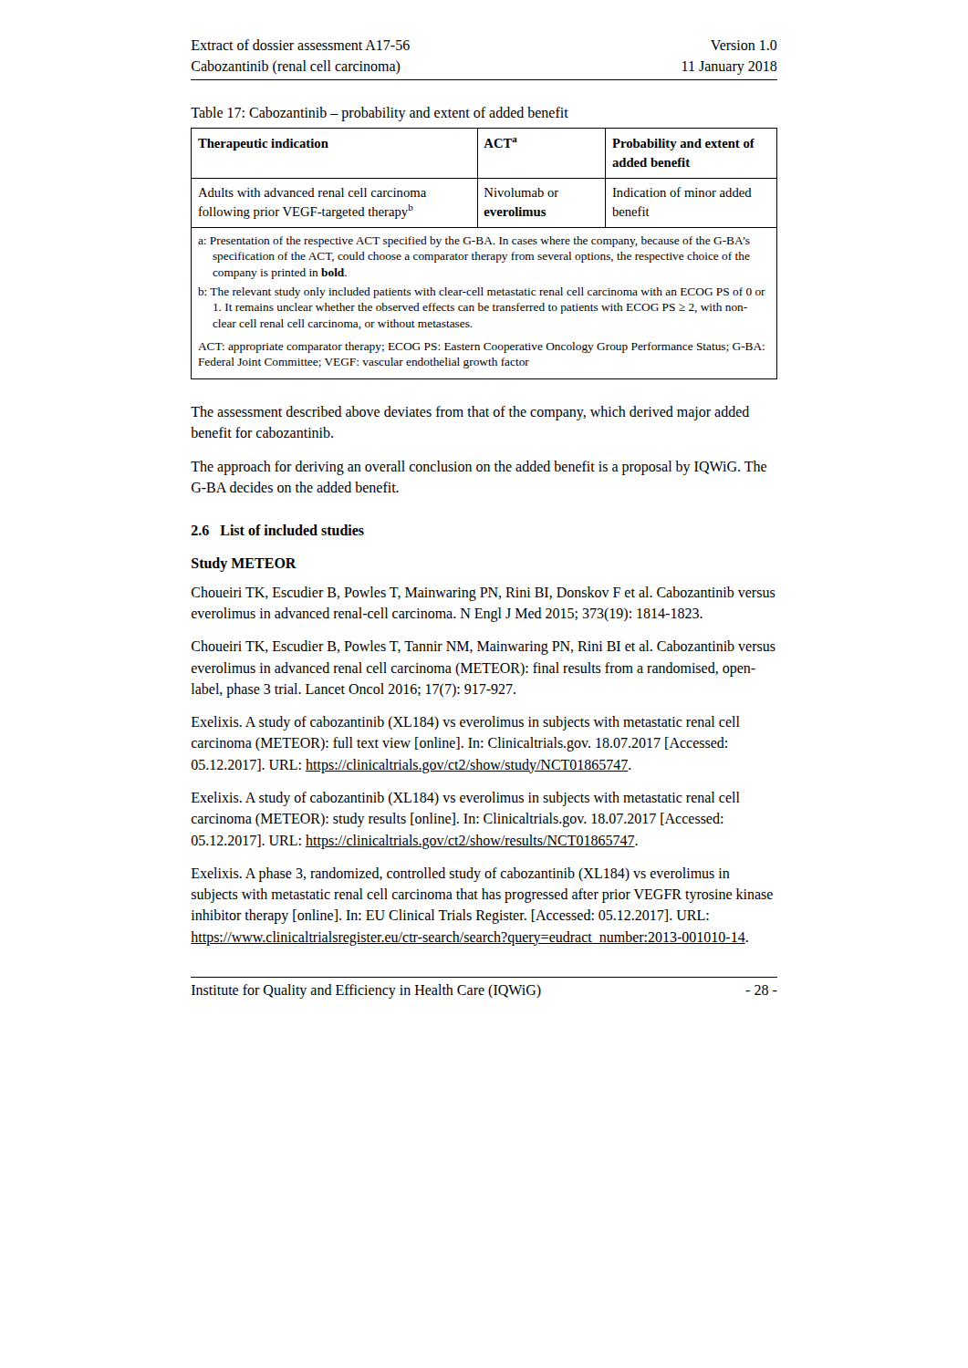Extract of dossier assessment A17-56
Version 1.0
Cabozantinib (renal cell carcinoma)
11 January 2018
Table 17: Cabozantinib – probability and extent of added benefit
| Therapeutic indication | ACT a | Probability and extent of added benefit |
| --- | --- | --- |
| Adults with advanced renal cell carcinoma following prior VEGF-targeted therapy b | Nivolumab or everolimus | Indication of minor added benefit |
| a: Presentation of the respective ACT specified by the G-BA. In cases where the company, because of the G-BA’s specification of the ACT, could choose a comparator therapy from several options, the respective choice of the company is printed in bold . b: The relevant study only included patients with clear-cell metastatic renal cell carcinoma with an ECOG PS of 0 or 1. It remains unclear whether the observed effects can be transferred to patients with ECOG PS ≥ 2, with non-clear cell renal cell carcinoma, or without metastases. ACT: appropriate comparator therapy; ECOG PS: Eastern Cooperative Oncology Group Performance Status; G-BA: Federal Joint Committee; VEGF: vascular endothelial growth factor |
The assessment described above deviates from that of the company, which derived major added benefit for cabozantinib.
The approach for deriving an overall conclusion on the added benefit is a proposal by IQWiG. The G-BA decides on the added benefit.
2.6 List of included studies
Study METEOR
Choueiri TK, Escudier B, Powles T, Mainwaring PN, Rini BI, Donskov F et al. Cabozantinib versus everolimus in advanced renal-cell carcinoma. N Engl J Med 2015; 373(19): 1814-1823.
Choueiri TK, Escudier B, Powles T, Tannir NM, Mainwaring PN, Rini BI et al. Cabozantinib versus everolimus in advanced renal cell carcinoma (METEOR): final results from a randomised, open-label, phase 3 trial. Lancet Oncol 2016; 17(7): 917-927.
Exelixis. A study of cabozantinib (XL184) vs everolimus in subjects with metastatic renal cell carcinoma (METEOR): full text view [online]. In: Clinicaltrials.gov. 18.07.2017 [Accessed: 05.12.2017]. URL: https://clinicaltrials.gov/ct2/show/study/NCT01865747.
Exelixis. A study of cabozantinib (XL184) vs everolimus in subjects with metastatic renal cell carcinoma (METEOR): study results [online]. In: Clinicaltrials.gov. 18.07.2017 [Accessed: 05.12.2017]. URL: https://clinicaltrials.gov/ct2/show/results/NCT01865747.
Exelixis. A phase 3, randomized, controlled study of cabozantinib (XL184) vs everolimus in subjects with metastatic renal cell carcinoma that has progressed after prior VEGFR tyrosine kinase inhibitor therapy [online]. In: EU Clinical Trials Register. [Accessed: 05.12.2017]. URL: https://www.clinicaltrialsregister.eu/ctr-search/search?query=eudract_number:2013-001010-14.
Institute for Quality and Efficiency in Health Care (IQWiG)
- 28 -